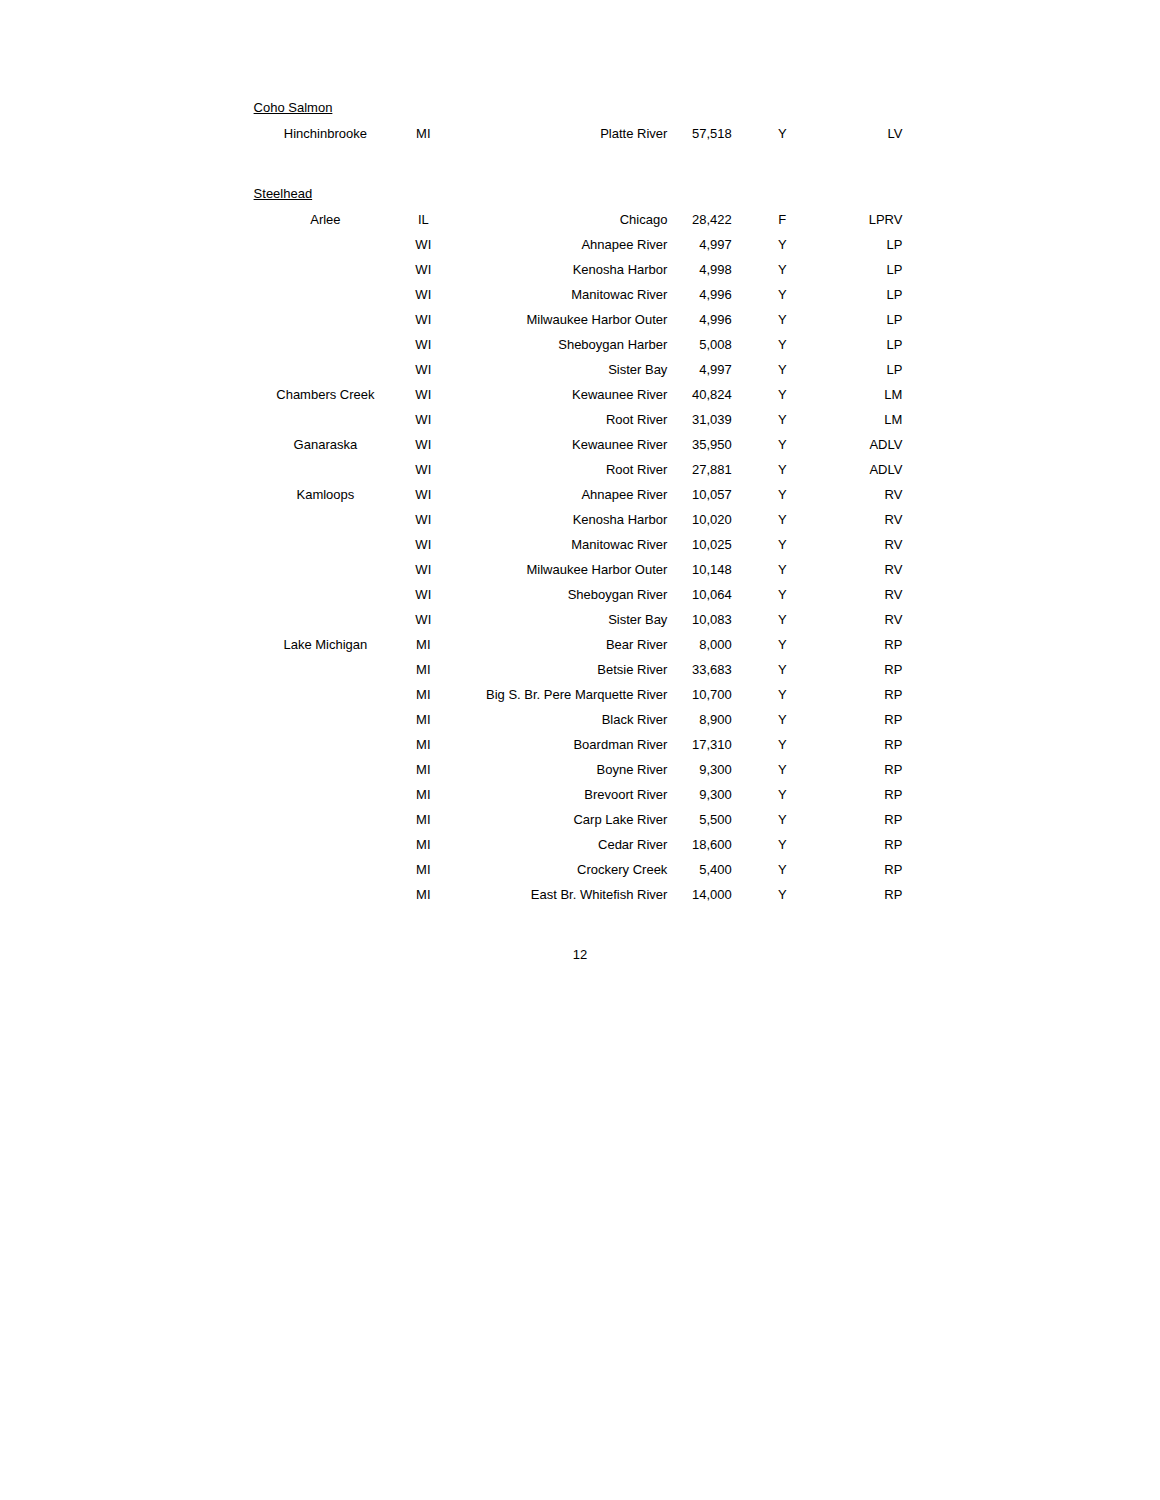| Coho Salmon |
| Hinchinbrooke | MI | Platte River | 57,518 | Y | LV |
| Steelhead |
| Arlee | IL | Chicago | 28,422 | F | LPRV |
| | WI | Ahnapee River | 4,997 | Y | LP |
| | WI | Kenosha Harbor | 4,998 | Y | LP |
| | WI | Manitowac River | 4,996 | Y | LP |
| | WI | Milwaukee Harbor Outer | 4,996 | Y | LP |
| | WI | Sheboygan Harber | 5,008 | Y | LP |
| | WI | Sister Bay | 4,997 | Y | LP |
| Chambers Creek | WI | Kewaunee River | 40,824 | Y | LM |
| | WI | Root River | 31,039 | Y | LM |
| Ganaraska | WI | Kewaunee River | 35,950 | Y | ADLV |
| | WI | Root River | 27,881 | Y | ADLV |
| Kamloops | WI | Ahnapee River | 10,057 | Y | RV |
| | WI | Kenosha Harbor | 10,020 | Y | RV |
| | WI | Manitowac River | 10,025 | Y | RV |
| | WI | Milwaukee Harbor Outer | 10,148 | Y | RV |
| | WI | Sheboygan River | 10,064 | Y | RV |
| | WI | Sister Bay | 10,083 | Y | RV |
| Lake Michigan | MI | Bear River | 8,000 | Y | RP |
| | MI | Betsie River | 33,683 | Y | RP |
| | MI | Big S. Br. Pere Marquette River | 10,700 | Y | RP |
| | MI | Black River | 8,900 | Y | RP |
| | MI | Boardman River | 17,310 | Y | RP |
| | MI | Boyne River | 9,300 | Y | RP |
| | MI | Brevoort River | 9,300 | Y | RP |
| | MI | Carp Lake River | 5,500 | Y | RP |
| | MI | Cedar River | 18,600 | Y | RP |
| | MI | Crockery Creek | 5,400 | Y | RP |
| | MI | East Br. Whitefish River | 14,000 | Y | RP |
12